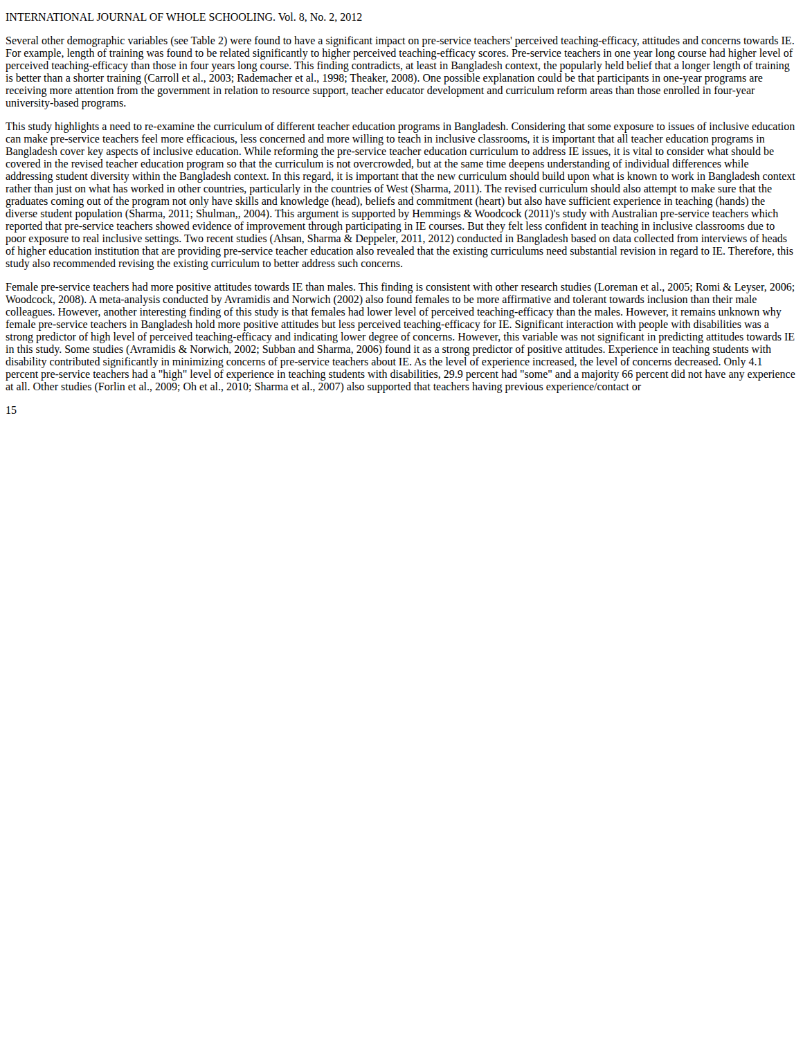INTERNATIONAL JOURNAL OF WHOLE SCHOOLING. Vol. 8, No. 2, 2012
Several other demographic variables (see Table 2) were found to have a significant impact on pre-service teachers' perceived teaching-efficacy, attitudes and concerns towards IE. For example, length of training was found to be related significantly to higher perceived teaching-efficacy scores. Pre-service teachers in one year long course had higher level of perceived teaching-efficacy than those in four years long course. This finding contradicts, at least in Bangladesh context, the popularly held belief that a longer length of training is better than a shorter training (Carroll et al., 2003; Rademacher et al., 1998; Theaker, 2008). One possible explanation could be that participants in one-year programs are receiving more attention from the government in relation to resource support, teacher educator development and curriculum reform areas than those enrolled in four-year university-based programs.
This study highlights a need to re-examine the curriculum of different teacher education programs in Bangladesh. Considering that some exposure to issues of inclusive education can make pre-service teachers feel more efficacious, less concerned and more willing to teach in inclusive classrooms, it is important that all teacher education programs in Bangladesh cover key aspects of inclusive education. While reforming the pre-service teacher education curriculum to address IE issues, it is vital to consider what should be covered in the revised teacher education program so that the curriculum is not overcrowded, but at the same time deepens understanding of individual differences while addressing student diversity within the Bangladesh context. In this regard, it is important that the new curriculum should build upon what is known to work in Bangladesh context rather than just on what has worked in other countries, particularly in the countries of West (Sharma, 2011). The revised curriculum should also attempt to make sure that the graduates coming out of the program not only have skills and knowledge (head), beliefs and commitment (heart) but also have sufficient experience in teaching (hands) the diverse student population (Sharma, 2011; Shulman,, 2004). This argument is supported by Hemmings & Woodcock (2011)'s study with Australian pre-service teachers which reported that pre-service teachers showed evidence of improvement through participating in IE courses. But they felt less confident in teaching in inclusive classrooms due to poor exposure to real inclusive settings. Two recent studies (Ahsan, Sharma & Deppeler, 2011, 2012) conducted in Bangladesh based on data collected from interviews of heads of higher education institution that are providing pre-service teacher education also revealed that the existing curriculums need substantial revision in regard to IE. Therefore, this study also recommended revising the existing curriculum to better address such concerns.
Female pre-service teachers had more positive attitudes towards IE than males. This finding is consistent with other research studies (Loreman et al., 2005; Romi & Leyser, 2006; Woodcock, 2008). A meta-analysis conducted by Avramidis and Norwich (2002) also found females to be more affirmative and tolerant towards inclusion than their male colleagues. However, another interesting finding of this study is that females had lower level of perceived teaching-efficacy than the males. However, it remains unknown why female pre-service teachers in Bangladesh hold more positive attitudes but less perceived teaching-efficacy for IE. Significant interaction with people with disabilities was a strong predictor of high level of perceived teaching-efficacy and indicating lower degree of concerns. However, this variable was not significant in predicting attitudes towards IE in this study. Some studies (Avramidis & Norwich, 2002; Subban and Sharma, 2006) found it as a strong predictor of positive attitudes. Experience in teaching students with disability contributed significantly in minimizing concerns of pre-service teachers about IE. As the level of experience increased, the level of concerns decreased. Only 4.1 percent pre-service teachers had a "high" level of experience in teaching students with disabilities, 29.9 percent had "some" and a majority 66 percent did not have any experience at all. Other studies (Forlin et al., 2009; Oh et al., 2010; Sharma et al., 2007) also supported that teachers having previous experience/contact or
15